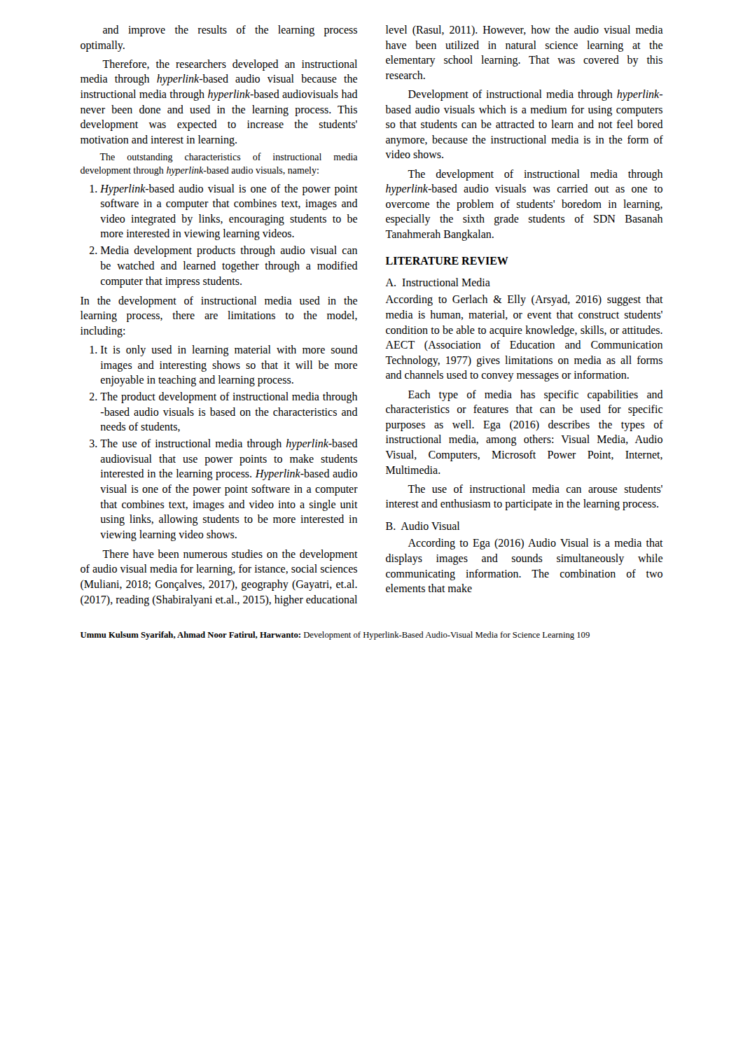and improve the results of the learning process optimally.
Therefore, the researchers developed an instructional media through hyperlink-based audio visual because the instructional media through hyperlink-based audiovisuals had never been done and used in the learning process. This development was expected to increase the students' motivation and interest in learning.
The outstanding characteristics of instructional media development through hyperlink-based audio visuals, namely:
Hyperlink-based audio visual is one of the power point software in a computer that combines text, images and video integrated by links, encouraging students to be more interested in viewing learning videos.
Media development products through audio visual can be watched and learned together through a modified computer that impress students.
In the development of instructional media used in the learning process, there are limitations to the model, including:
It is only used in learning material with more sound images and interesting shows so that it will be more enjoyable in teaching and learning process.
The product development of instructional media through -based audio visuals is based on the characteristics and needs of students,
The use of instructional media through hyperlink-based audiovisual that use power points to make students interested in the learning process. Hyperlink-based audio visual is one of the power point software in a computer that combines text, images and video into a single unit using links, allowing students to be more interested in viewing learning video shows.
There have been numerous studies on the development of audio visual media for learning, for istance, social sciences (Muliani, 2018; Gonçalves, 2017), geography (Gayatri, et.al. (2017), reading (Shabiralyani et.al., 2015), higher educational level (Rasul, 2011). However, how the audio visual media have been utilized in natural science learning at the elementary school learning. That was covered by this research.
Development of instructional media through hyperlink-based audio visuals which is a medium for using computers so that students can be attracted to learn and not feel bored anymore, because the instructional media is in the form of video shows.
The development of instructional media through hyperlink-based audio visuals was carried out as one to overcome the problem of students' boredom in learning, especially the sixth grade students of SDN Basanah Tanahmerah Bangkalan.
Literature Review
A. Instructional Media
According to Gerlach & Elly (Arsyad, 2016) suggest that media is human, material, or event that construct students' condition to be able to acquire knowledge, skills, or attitudes. AECT (Association of Education and Communication Technology, 1977) gives limitations on media as all forms and channels used to convey messages or information.
Each type of media has specific capabilities and characteristics or features that can be used for specific purposes as well. Ega (2016) describes the types of instructional media, among others: Visual Media, Audio Visual, Computers, Microsoft Power Point, Internet, Multimedia.
The use of instructional media can arouse students' interest and enthusiasm to participate in the learning process.
B. Audio Visual
According to Ega (2016) Audio Visual is a media that displays images and sounds simultaneously while communicating information. The combination of two elements that make
Ummu Kulsum Syarifah, Ahmad Noor Fatirul, Harwanto: Development of Hyperlink-Based Audio-Visual Media for Science Learning 109